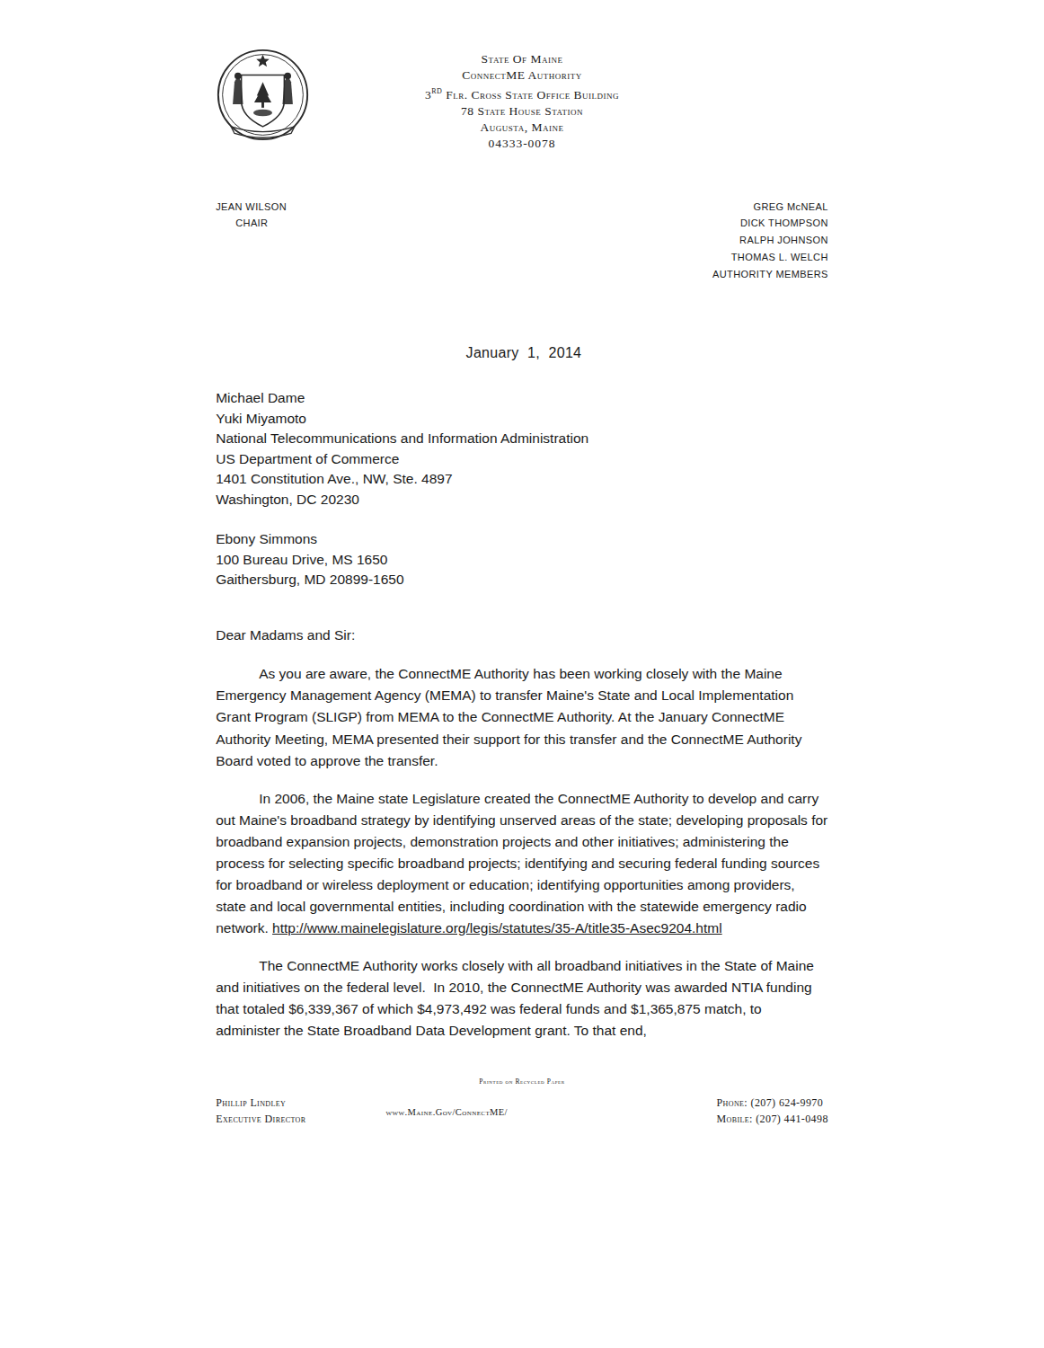State Of Maine
ConnectME Authority
3rd Flr. Cross State Office Building
78 State House Station
Augusta, Maine
04333-0078
JEAN WILSON
CHAIR
GREG McNEAL
DICK THOMPSON
RALPH JOHNSON
THOMAS L. WELCH
AUTHORITY MEMBERS
January 1, 2014
Michael Dame
Yuki Miyamoto
National Telecommunications and Information Administration
US Department of Commerce
1401 Constitution Ave., NW, Ste. 4897
Washington, DC 20230
Ebony Simmons
100 Bureau Drive, MS 1650
Gaithersburg, MD 20899-1650
Dear Madams and Sir:
As you are aware, the ConnectME Authority has been working closely with the Maine Emergency Management Agency (MEMA) to transfer Maine's State and Local Implementation Grant Program (SLIGP) from MEMA to the ConnectME Authority. At the January ConnectME Authority Meeting, MEMA presented their support for this transfer and the ConnectME Authority Board voted to approve the transfer.
In 2006, the Maine state Legislature created the ConnectME Authority to develop and carry out Maine's broadband strategy by identifying unserved areas of the state; developing proposals for broadband expansion projects, demonstration projects and other initiatives; administering the process for selecting specific broadband projects; identifying and securing federal funding sources for broadband or wireless deployment or education; identifying opportunities among providers, state and local governmental entities, including coordination with the statewide emergency radio network. http://www.mainelegislature.org/legis/statutes/35-A/title35-Asec9204.html
The ConnectME Authority works closely with all broadband initiatives in the State of Maine and initiatives on the federal level. In 2010, the ConnectME Authority was awarded NTIA funding that totaled $6,339,367 of which $4,973,492 was federal funds and $1,365,875 match, to administer the State Broadband Data Development grant. To that end,
Printed on Recycled Paper
Phillip Lindley
Executive Director
www.Maine.Gov/ConnectME/
Phone: (207) 624-9970
Mobile: (207) 441-0498